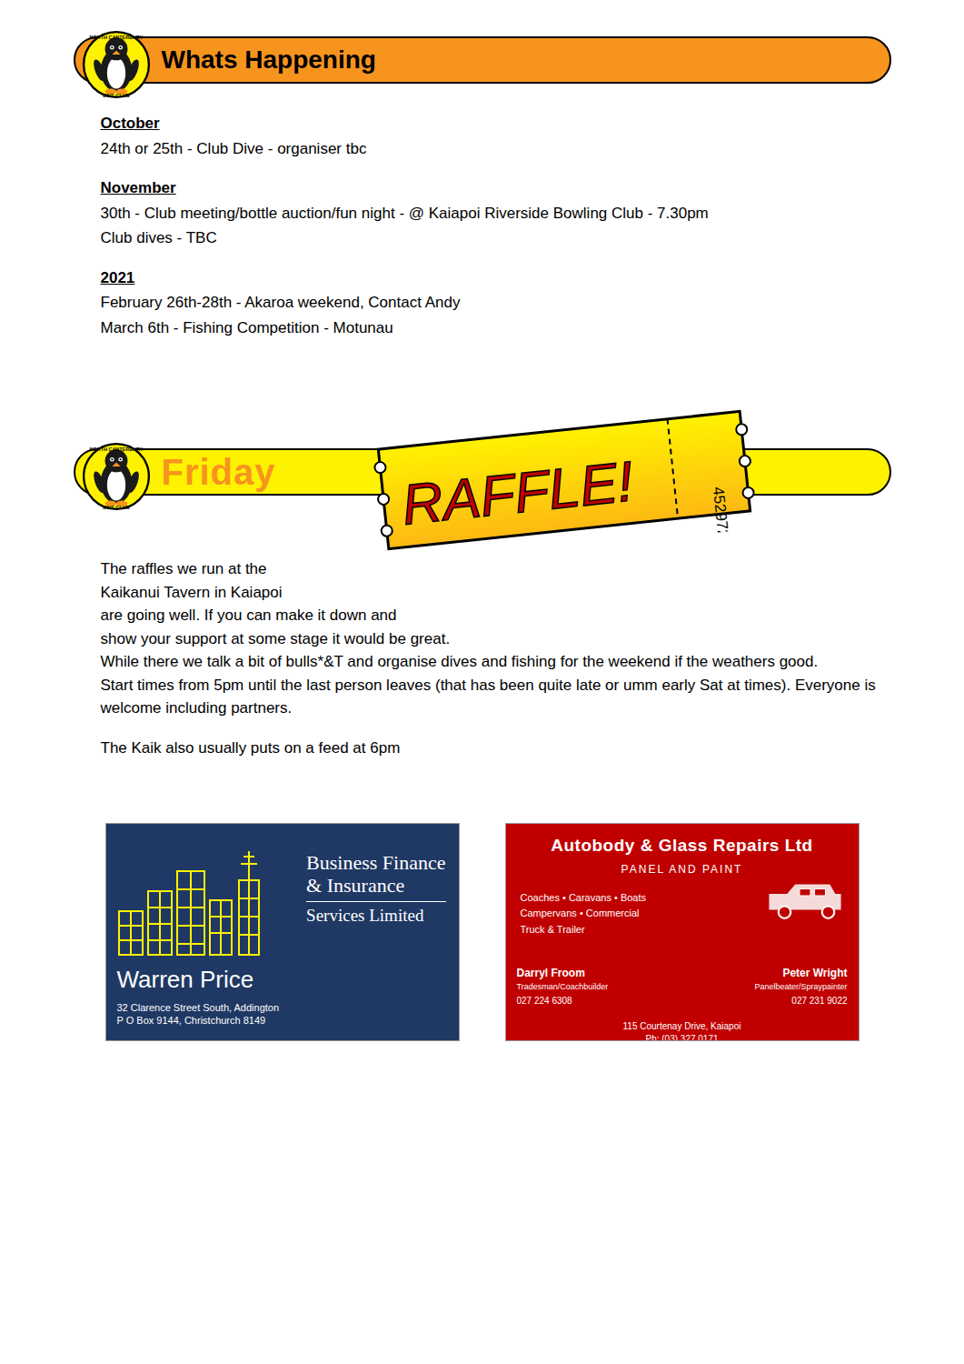Whats Happening
NORTH CANTERBURY DIVE CLUB
October
24th or 25th - Club Dive - organiser tbc
November
30th - Club meeting/bottle auction/fun night - @ Kaiapoi Riverside Bowling Club - 7.30pm
Club dives - TBC
2021
February 26th-28th - Akaroa weekend, Contact Andy
March 6th - Fishing Competition - Motunau
Friday
NORTH CANTERBURY DIVE CLUB RAFFLE! 4529725
The raffles we run at the
Kaikanui Tavern in Kaiapoi
are going well. If you can make it down and
show your support at some stage it would be great.
While there we talk a bit of bulls*&T and organise dives and fishing for the weekend if the weathers good.
Start times from 5pm until the last person leaves (that has been quite late or umm early Sat at times). Everyone is welcome including partners.
The Kaik also usually puts on a feed at 6pm
Business Finance
& Insurance
Services Limited
Warren Price
32 Clarence Street South, Addington
P O Box 9144, Christchurch 8149
Ph (03) 3397-065 Fax (03) 3397-066 Cell (0274) 821 866
Autobody & Glass Repairs Ltd
PANEL AND PAINT
Coaches • Caravans • Boats
Campervans • Commercial
Truck & Trailer
Darryl Froom
Tradesman/Coachbuilder
027 224 6308
Peter Wright
Panelbeater/Spraypainter
027 231 9022
115 Courtenay Drive, Kaiapoi
Ph: (03) 327 0171